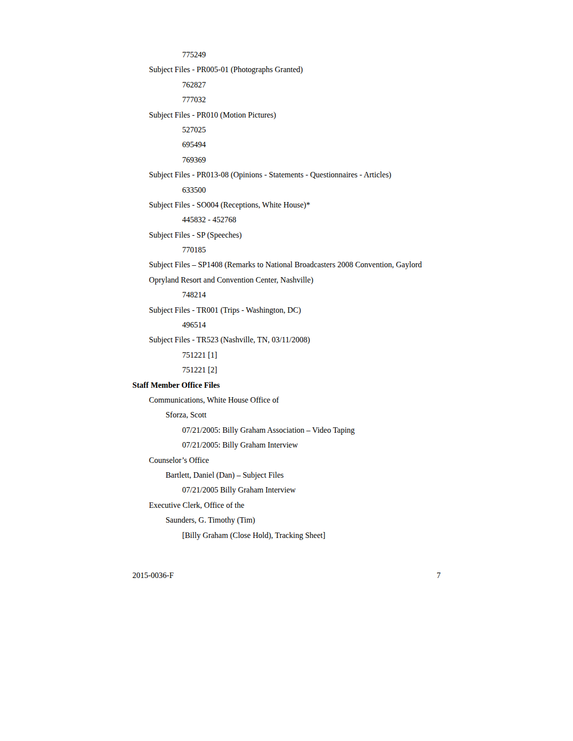775249
Subject Files - PR005-01 (Photographs Granted)
762827
777032
Subject Files - PR010 (Motion Pictures)
527025
695494
769369
Subject Files - PR013-08 (Opinions - Statements - Questionnaires - Articles)
633500
Subject Files - SO004 (Receptions, White House)*
445832 - 452768
Subject Files - SP (Speeches)
770185
Subject Files – SP1408 (Remarks to National Broadcasters 2008 Convention, Gaylord Opryland Resort and Convention Center, Nashville)
748214
Subject Files - TR001 (Trips - Washington, DC)
496514
Subject Files - TR523 (Nashville, TN, 03/11/2008)
751221 [1]
751221 [2]
Staff Member Office Files
Communications, White House Office of
Sforza, Scott
07/21/2005: Billy Graham Association – Video Taping
07/21/2005: Billy Graham Interview
Counselor’s Office
Bartlett, Daniel (Dan) – Subject Files
07/21/2005 Billy Graham Interview
Executive Clerk, Office of the
Saunders, G. Timothy (Tim)
[Billy Graham (Close Hold), Tracking Sheet]
2015-0036-F 7